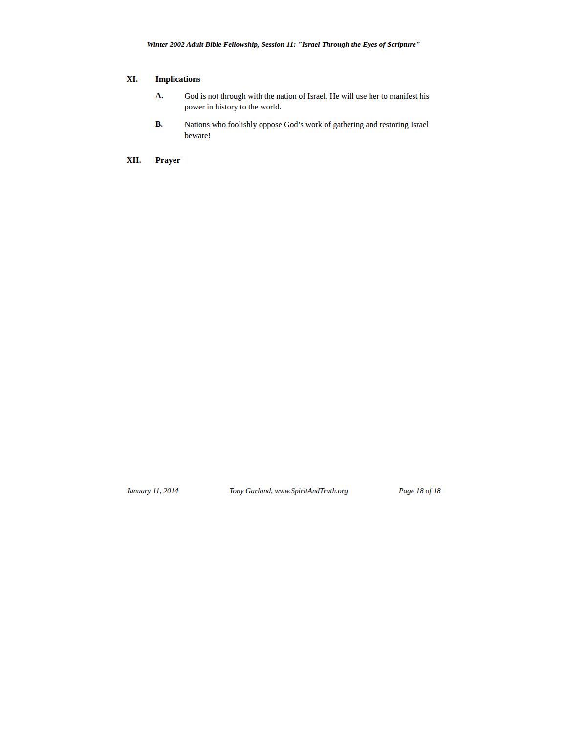Winter 2002 Adult Bible Fellowship, Session 11: "Israel Through the Eyes of Scripture"
XI. Implications
A. God is not through with the nation of Israel. He will use her to manifest his power in history to the world.
B. Nations who foolishly oppose God’s work of gathering and restoring Israel beware!
XII. Prayer
January 11, 2014 Tony Garland, www.SpiritAndTruth.org Page 18 of 18